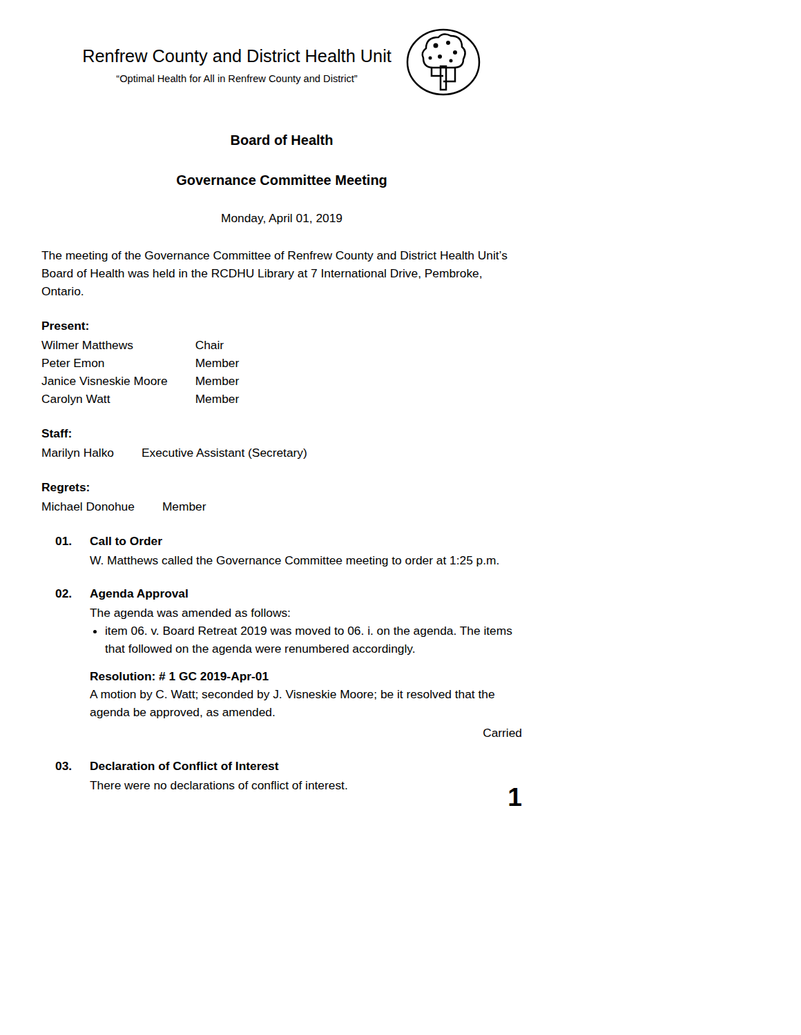Renfrew County and District Health Unit
“Optimal Health for All in Renfrew County and District”
Board of Health
Governance Committee Meeting
Monday, April 01, 2019
The meeting of the Governance Committee of Renfrew County and District Health Unit’s Board of Health was held in the RCDHU Library at 7 International Drive, Pembroke, Ontario.
Present:
| Wilmer Matthews | Chair |
| Peter Emon | Member |
| Janice Visneskie Moore | Member |
| Carolyn Watt | Member |
Staff:
| Marilyn Halko | Executive Assistant (Secretary) |
Regrets:
| Michael Donohue | Member |
01.
Call to Order
W. Matthews called the Governance Committee meeting to order at 1:25 p.m.
02.
Agenda Approval
The agenda was amended as follows:
item 06. v. Board Retreat 2019 was moved to 06. i. on the agenda. The items that followed on the agenda were renumbered accordingly.
Resolution: # 1 GC 2019-Apr-01
A motion by C. Watt; seconded by J. Visneskie Moore; be it resolved that the agenda be approved, as amended.
Carried
03.
Declaration of Conflict of Interest
There were no declarations of conflict of interest.
1